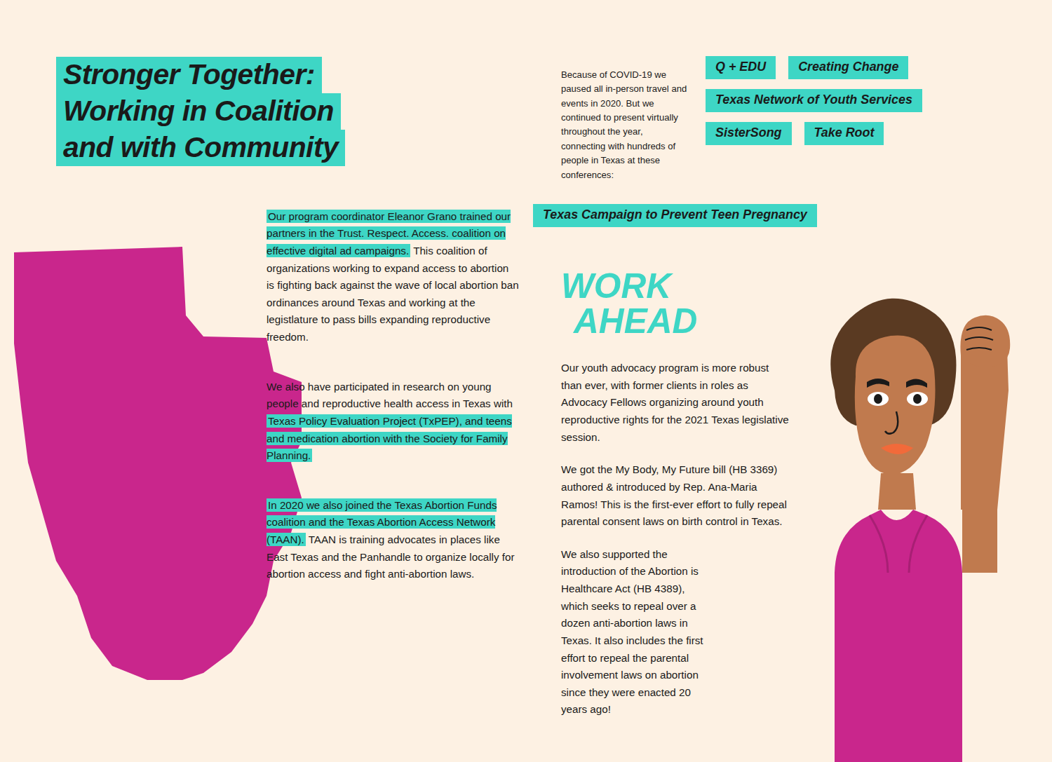Stronger Together:
Working in Coalition
and with Community
Our program coordinator Eleanor Grano trained our partners in the Trust. Respect. Access. coalition on effective digital ad campaigns. This coalition of organizations working to expand access to abortion is fighting back against the wave of local abortion ban ordinances around Texas and working at the legistlature to pass bills expanding reproductive freedom.
We also have participated in research on young people and reproductive health access in Texas with Texas Policy Evaluation Project (TxPEP), and teens and medication abortion with the Society for Family Planning.
In 2020 we also joined the Texas Abortion Funds coalition and the Texas Abortion Access Network (TAAN). TAAN is training advocates in places like East Texas and the Panhandle to organize locally for abortion access and fight anti-abortion laws.
Because of COVID-19 we paused all in-person travel and events in 2020. But we continued to present virtually throughout the year, connecting with hundreds of people in Texas at these conferences:
Q + EDU Creating Change Texas Network of Youth Services SisterSong Take Root
Texas Campaign to Prevent Teen Pregnancy
WORKAHEAD
Our youth advocacy program is more robust than ever, with former clients in roles as Advocacy Fellows organizing around youth reproductive rights for the 2021 Texas legislative session.
We got the My Body, My Future bill (HB 3369) authored & introduced by Rep. Ana-Maria Ramos! This is the first-ever effort to fully repeal parental consent laws on birth control in Texas.
We also supported the introduction of the Abortion is Healthcare Act (HB 4389), which seeks to repeal over a dozen anti-abortion laws in Texas. It also includes the first effort to repeal the parental involvement laws on abortion since they were enacted 20 years ago!